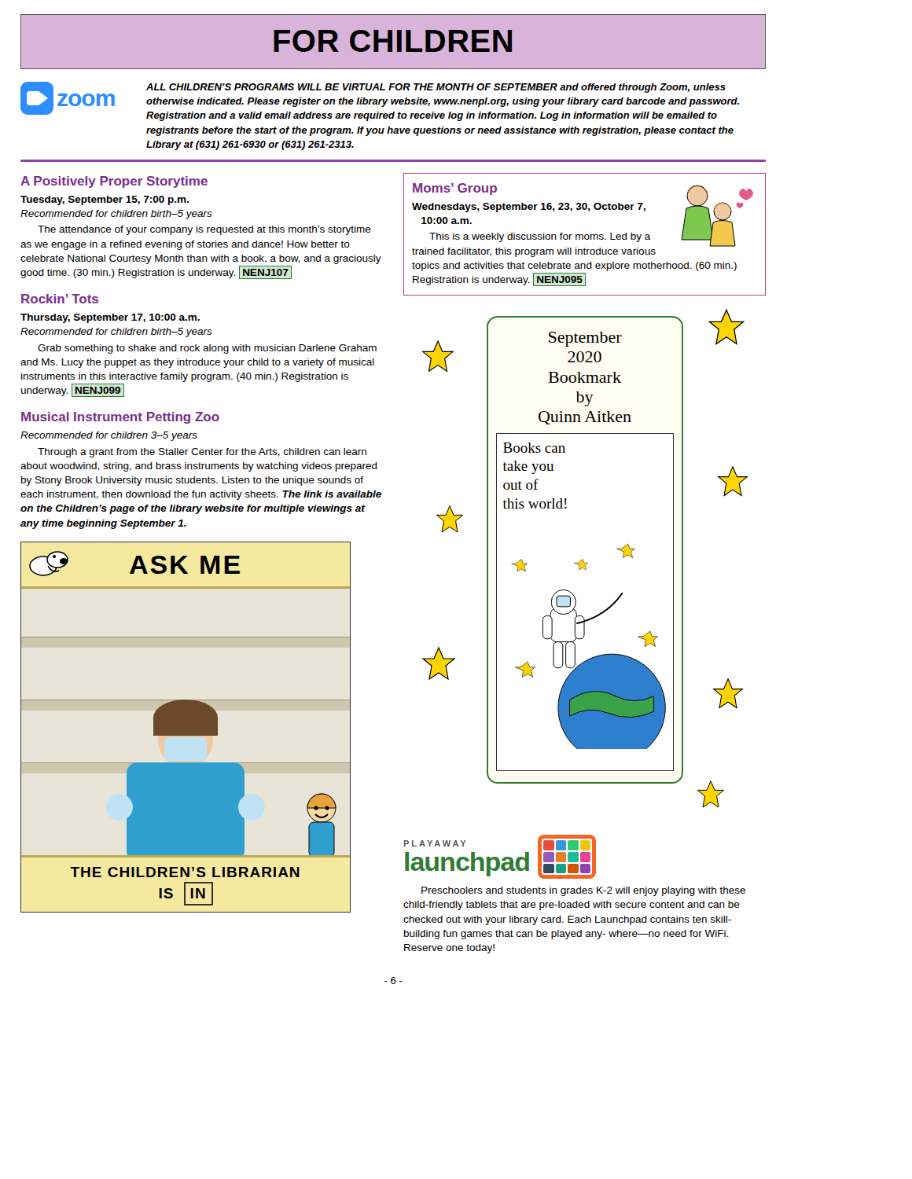FOR CHILDREN
zoom
ALL CHILDREN’S PROGRAMS WILL BE VIRTUAL FOR THE MONTH OF SEPTEMBER and offered through Zoom, unless otherwise indicated. Please register on the library website, www.nenpl.org, using your library card barcode and password. Registration and a valid email address are required to receive log in information. Log in information will be emailed to registrants before the start of the program. If you have questions or need assistance with registration, please contact the Library at (631) 261-6930 or (631) 261-2313.
A Positively Proper Storytime
Tuesday, September 15, 7:00 p.m.
Recommended for children birth–5 years
The attendance of your company is requested at this month’s storytime as we engage in a refined evening of stories and dance! How better to celebrate National Courtesy Month than with a book, a bow, and a graciously good time. (30 min.) Registration is underway. NENJ107
Rockin’ Tots
Thursday, September 17, 10:00 a.m.
Recommended for children birth–5 years
Grab something to shake and rock along with musician Darlene Graham and Ms. Lucy the puppet as they introduce your child to a variety of musical instruments in this interactive family program. (40 min.) Registration is underway. NENJ099
Musical Instrument Petting Zoo
Recommended for children 3–5 years
Through a grant from the Staller Center for the Arts, children can learn about woodwind, string, and brass instruments by watching videos prepared by Stony Brook University music students. Listen to the unique sounds of each instrument, then download the fun activity sheets. The link is available on the Children’s page of the library website for multiple viewings at any time beginning September 1.
ASK ME
THE CHILDREN’S LIBRARIAN
IS IN
Moms’ Group
Wednesdays, September 16, 23, 30, October 7,
10:00 a.m.
This is a weekly discussion for moms. Led by a trained facilitator, this program will introduce various topics and activities that celebrate and explore motherhood. (60 min.) Registration is underway. NENJ095
September
2020
Bookmark
by
Quinn Aitken
Books can
take you
out of
this world!
PLAYAWAY launchpad
Preschoolers and students in grades K-2 will enjoy playing with these child-friendly tablets that are pre-loaded with secure content and can be checked out with your library card. Each Launchpad contains ten skill-building fun games that can be played any- where—no need for WiFi. Reserve one today!
- 6 -